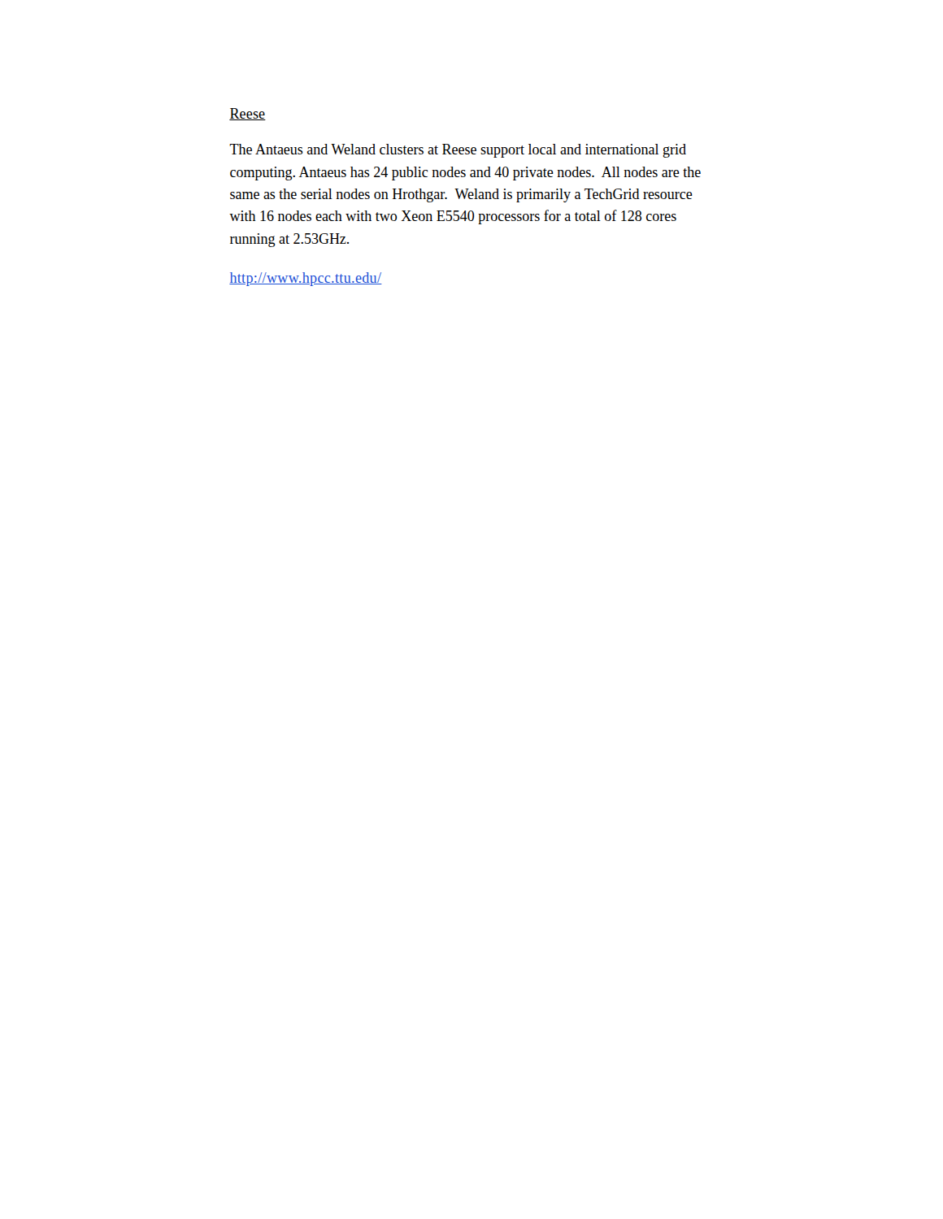Reese
The Antaeus and Weland clusters at Reese support local and international grid computing. Antaeus has 24 public nodes and 40 private nodes. All nodes are the same as the serial nodes on Hrothgar. Weland is primarily a TechGrid resource with 16 nodes each with two Xeon E5540 processors for a total of 128 cores running at 2.53GHz.
http://www.hpcc.ttu.edu/